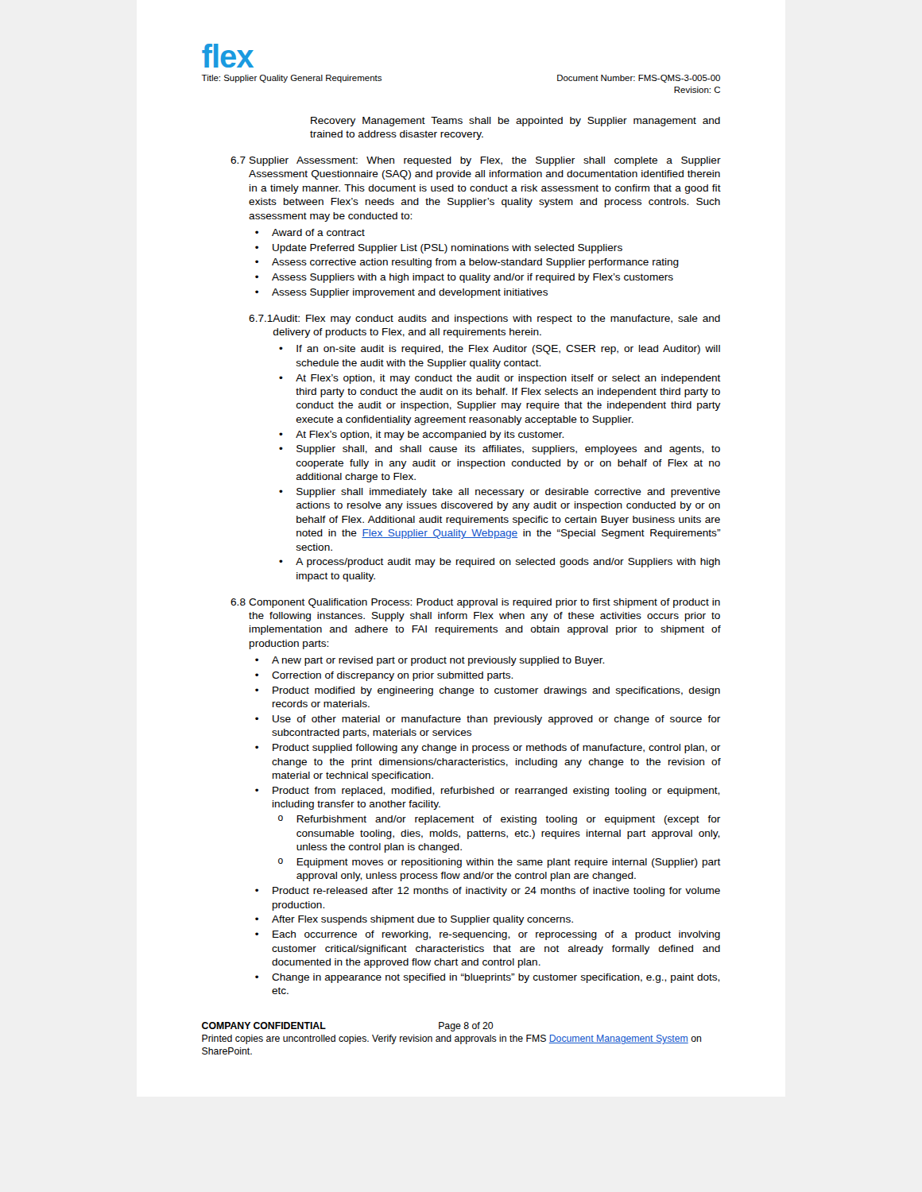flex
Title: Supplier Quality General Requirements
Document Number: FMS-QMS-3-005-00
Revision: C
Recovery Management Teams shall be appointed by Supplier management and trained to address disaster recovery.
6.7
Supplier Assessment: When requested by Flex, the Supplier shall complete a Supplier Assessment Questionnaire (SAQ) and provide all information and documentation identified therein in a timely manner. This document is used to conduct a risk assessment to confirm that a good fit exists between Flex’s needs and the Supplier’s quality system and process controls. Such assessment may be conducted to:
Award of a contract
Update Preferred Supplier List (PSL) nominations with selected Suppliers
Assess corrective action resulting from a below-standard Supplier performance rating
Assess Suppliers with a high impact to quality and/or if required by Flex’s customers
Assess Supplier improvement and development initiatives
6.7.1
Audit: Flex may conduct audits and inspections with respect to the manufacture, sale and delivery of products to Flex, and all requirements herein.
If an on-site audit is required, the Flex Auditor (SQE, CSER rep, or lead Auditor) will schedule the audit with the Supplier quality contact.
At Flex’s option, it may conduct the audit or inspection itself or select an independent third party to conduct the audit on its behalf. If Flex selects an independent third party to conduct the audit or inspection, Supplier may require that the independent third party execute a confidentiality agreement reasonably acceptable to Supplier.
At Flex’s option, it may be accompanied by its customer.
Supplier shall, and shall cause its affiliates, suppliers, employees and agents, to cooperate fully in any audit or inspection conducted by or on behalf of Flex at no additional charge to Flex.
Supplier shall immediately take all necessary or desirable corrective and preventive actions to resolve any issues discovered by any audit or inspection conducted by or on behalf of Flex. Additional audit requirements specific to certain Buyer business units are noted in the Flex Supplier Quality Webpage in the “Special Segment Requirements” section.
A process/product audit may be required on selected goods and/or Suppliers with high impact to quality.
6.8
Component Qualification Process: Product approval is required prior to first shipment of product in the following instances. Supply shall inform Flex when any of these activities occurs prior to implementation and adhere to FAI requirements and obtain approval prior to shipment of production parts:
A new part or revised part or product not previously supplied to Buyer.
Correction of discrepancy on prior submitted parts.
Product modified by engineering change to customer drawings and specifications, design records or materials.
Use of other material or manufacture than previously approved or change of source for subcontracted parts, materials or services
Product supplied following any change in process or methods of manufacture, control plan, or change to the print dimensions/characteristics, including any change to the revision of material or technical specification.
Product from replaced, modified, refurbished or rearranged existing tooling or equipment, including transfer to another facility.
Refurbishment and/or replacement of existing tooling or equipment (except for consumable tooling, dies, molds, patterns, etc.) requires internal part approval only, unless the control plan is changed.
Equipment moves or repositioning within the same plant require internal (Supplier) part approval only, unless process flow and/or the control plan are changed.
Product re-released after 12 months of inactivity or 24 months of inactive tooling for volume production.
After Flex suspends shipment due to Supplier quality concerns.
Each occurrence of reworking, re-sequencing, or reprocessing of a product involving customer critical/significant characteristics that are not already formally defined and documented in the approved flow chart and control plan.
Change in appearance not specified in “blueprints” by customer specification, e.g., paint dots, etc.
COMPANY CONFIDENTIAL
Page 8 of 20
Printed copies are uncontrolled copies. Verify revision and approvals in the FMS Document Management System on SharePoint.